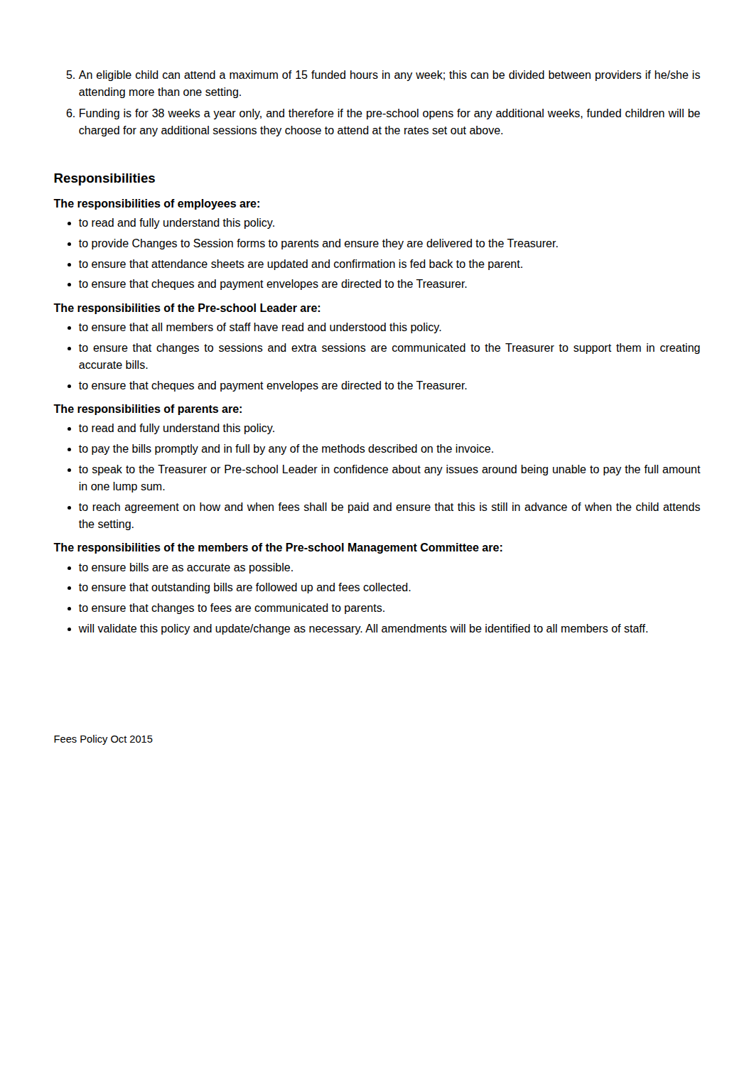An eligible child can attend a maximum of 15 funded hours in any week; this can be divided between providers if he/she is attending more than one setting.
Funding is for 38 weeks a year only, and therefore if the pre-school opens for any additional weeks, funded children will be charged for any additional sessions they choose to attend at the rates set out above.
Responsibilities
The responsibilities of employees are:
to read and fully understand this policy.
to provide Changes to Session forms to parents and ensure they are delivered to the Treasurer.
to ensure that attendance sheets are updated and confirmation is fed back to the parent.
to ensure that cheques and payment envelopes are directed to the Treasurer.
The responsibilities of the Pre-school Leader are:
to ensure that all members of staff have read and understood this policy.
to ensure that changes to sessions and extra sessions are communicated to the Treasurer to support them in creating accurate bills.
to ensure that cheques and payment envelopes are directed to the Treasurer.
The responsibilities of parents are:
to read and fully understand this policy.
to pay the bills promptly and in full by any of the methods described on the invoice.
to speak to the Treasurer or Pre-school Leader in confidence about any issues around being unable to pay the full amount in one lump sum.
to reach agreement on how and when fees shall be paid and ensure that this is still in advance of when the child attends the setting.
The responsibilities of the members of the Pre-school Management Committee are:
to ensure bills are as accurate as possible.
to ensure that outstanding bills are followed up and fees collected.
to ensure that changes to fees are communicated to parents.
will validate this policy and update/change as necessary. All amendments will be identified to all members of staff.
Fees Policy Oct 2015